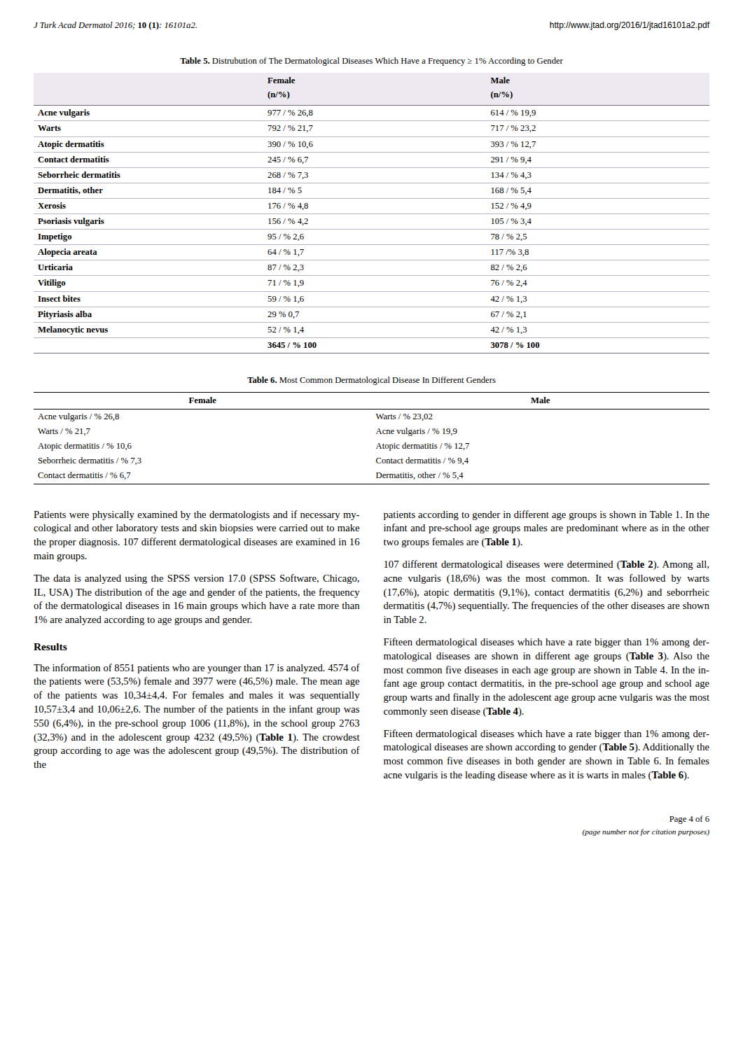J Turk Acad Dermatol 2016; 10 (1): 16101a2.
http://www.jtad.org/2016/1/jtad16101a2.pdf
Table 5. Distrubution of The Dermatological Diseases Which Have a Frequency ≥ 1% According to Gender
| | Female | Male |
| --- | --- | --- |
| | (n/%) | (n/%) |
| Acne vulgaris | 977 / % 26,8 | 614 / % 19,9 |
| Warts | 792 / % 21,7 | 717 / % 23,2 |
| Atopic dermatitis | 390 / % 10,6 | 393 / % 12,7 |
| Contact dermatitis | 245 / % 6,7 | 291 / % 9,4 |
| Seborrheic dermatitis | 268 / % 7,3 | 134 / % 4,3 |
| Dermatitis, other | 184 / % 5 | 168 / % 5,4 |
| Xerosis | 176 / % 4,8 | 152 / % 4,9 |
| Psoriasis vulgaris | 156 / % 4,2 | 105 / % 3,4 |
| Impetigo | 95 / % 2,6 | 78 / % 2,5 |
| Alopecia areata | 64 / % 1,7 | 117 /% 3,8 |
| Urticaria | 87 / % 2,3 | 82 / % 2,6 |
| Vitiligo | 71 / % 1,9 | 76 / % 2,4 |
| Insect bites | 59 / % 1,6 | 42 / % 1,3 |
| Pityriasis alba | 29 % 0,7 | 67 / % 2,1 |
| Melanocytic nevus | 52 / % 1,4 | 42 / % 1,3 |
| | 3645 / % 100 | 3078 / % 100 |
Table 6. Most Common Dermatological Disease In Different Genders
| Female | Male |
| --- | --- |
| Acne vulgaris / % 26,8 | Warts / % 23,02 |
| Warts / % 21,7 | Acne vulgaris / % 19,9 |
| Atopic dermatitis / % 10,6 | Atopic dermatitis / % 12,7 |
| Seborrheic dermatitis / % 7,3 | Contact dermatitis / % 9,4 |
| Contact dermatitis / % 6,7 | Dermatitis, other / % 5,4 |
Patients were physically examined by the dermatologists and if necessary mycological and other laboratory tests and skin biopsies were carried out to make the proper diagnosis. 107 different dermatological diseases are examined in 16 main groups.
The data is analyzed using the SPSS version 17.0 (SPSS Software, Chicago, IL, USA) The distribution of the age and gender of the patients, the frequency of the dermatological diseases in 16 main groups which have a rate more than 1% are analyzed according to age groups and gender.
Results
The information of 8551 patients who are younger than 17 is analyzed. 4574 of the patients were (53,5%) female and 3977 were (46,5%) male. The mean age of the patients was 10,34±4,4. For females and males it was sequentially 10,57±3,4 and 10,06±2,6. The number of the patients in the infant group was 550 (6,4%), in the pre-school group 1006 (11,8%), in the school group 2763 (32,3%) and in the adolescent group 4232 (49,5%) (Table 1). The crowdest group according to age was the adolescent group (49,5%). The distribution of the
patients according to gender in different age groups is shown in Table 1. In the infant and pre-school age groups males are predominant where as in the other two groups females are (Table 1).
107 different dermatological diseases were determined (Table 2). Among all, acne vulgaris (18,6%) was the most common. It was followed by warts (17,6%), atopic dermatitis (9,1%), contact dermatitis (6,2%) and seborrheic dermatitis (4,7%) sequentially. The frequencies of the other diseases are shown in Table 2.
Fifteen dermatological diseases which have a rate bigger than 1% among dermatological diseases are shown in different age groups (Table 3). Also the most common five diseases in each age group are shown in Table 4. In the infant age group contact dermatitis, in the pre-school age group and school age group warts and finally in the adolescent age group acne vulgaris was the most commonly seen disease (Table 4).
Fifteen dermatological diseases which have a rate bigger than 1% among dermatological diseases are shown according to gender (Table 5). Additionally the most common five diseases in both gender are shown in Table 6. In females acne vulgaris is the leading disease where as it is warts in males (Table 6).
Page 4 of 6
(page number not for citation purposes)